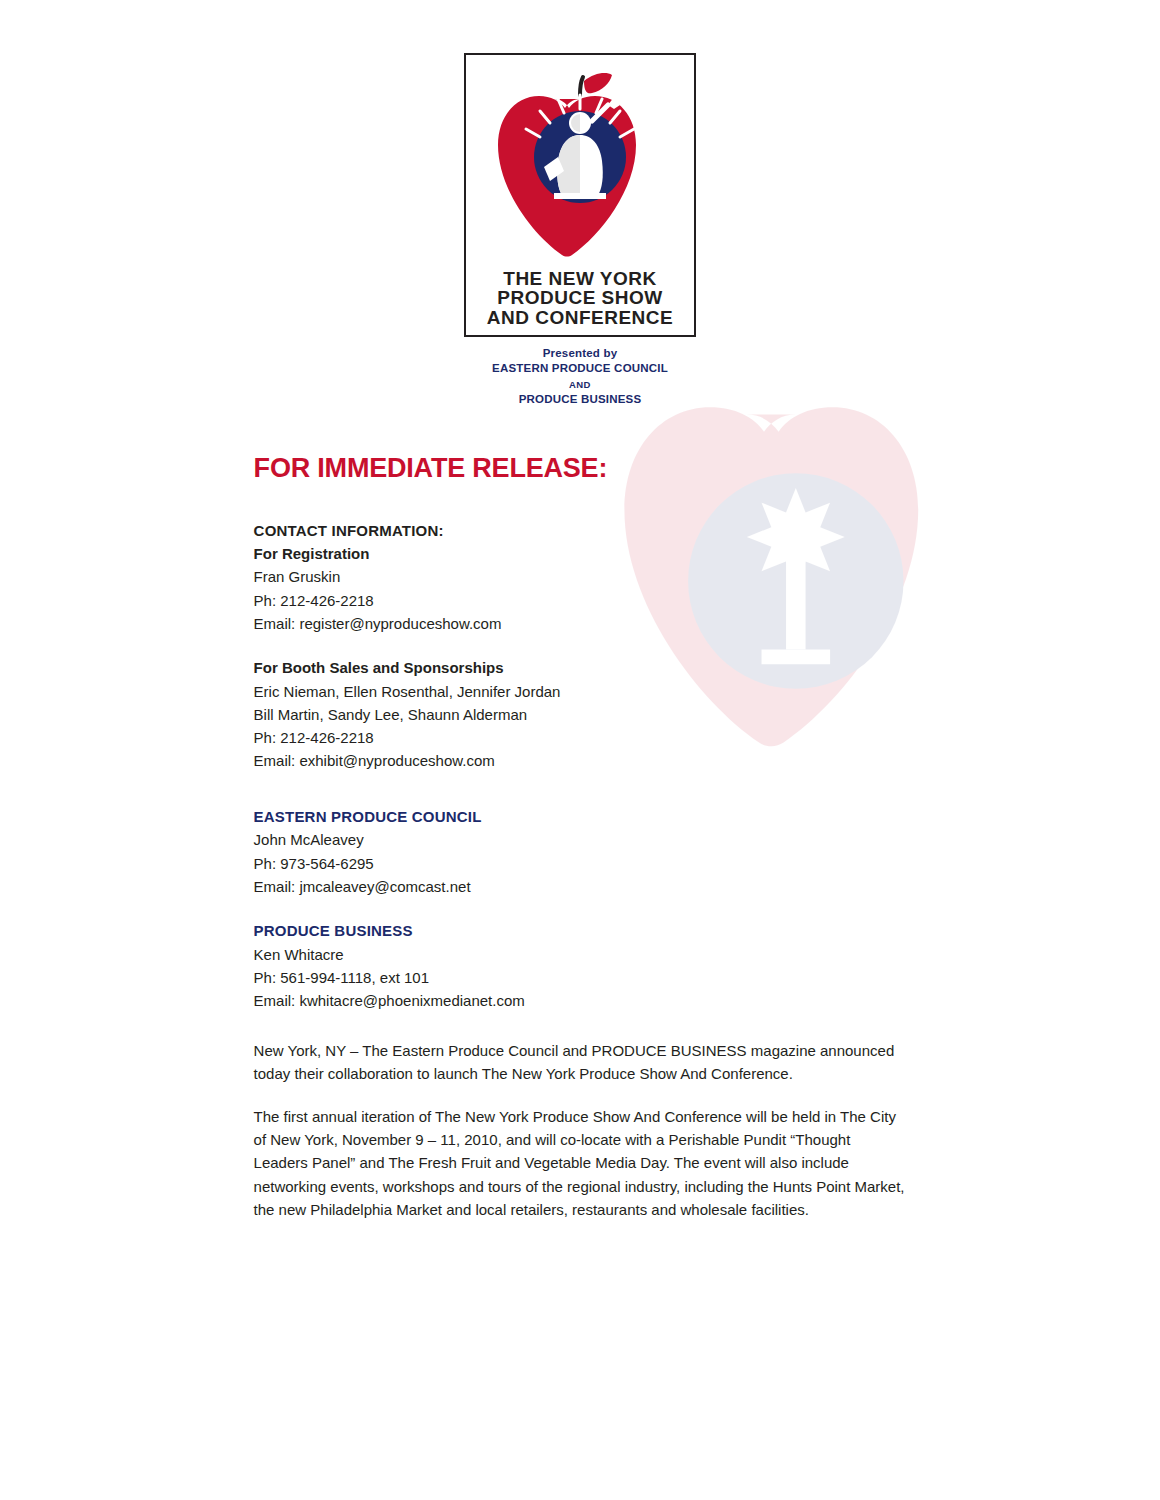The New York
Produce Show
and Conference
Presented by
Eastern Produce Council
AND
Produce Business
For Immediate Release:
Contact Information:
For Registration
Fran Gruskin
Ph: 212-426-2218
Email: register@nyproduceshow.com
For Booth Sales and Sponsorships
Eric Nieman, Ellen Rosenthal, Jennifer Jordan
Bill Martin, Sandy Lee, Shaunn Alderman
Ph: 212-426-2218
Email: exhibit@nyproduceshow.com
Eastern Produce Council
John McAleavey
Ph: 973-564-6295
Email: jmcaleavey@comcast.net
Produce Business
Ken Whitacre
Ph: 561-994-1118, ext 101
Email: kwhitacre@phoenixmedianet.com
New York, NY – The Eastern Produce Council and Produce Business magazine announced today their collaboration to launch The New York Produce Show And Conference.
The first annual iteration of The New York Produce Show And Conference will be held in The City of New York, November 9 – 11, 2010, and will co-locate with a Perishable Pundit “Thought Leaders Panel” and The Fresh Fruit and Vegetable Media Day. The event will also include networking events, workshops and tours of the regional industry, including the Hunts Point Market, the new Philadelphia Market and local retailers, restaurants and wholesale facilities.